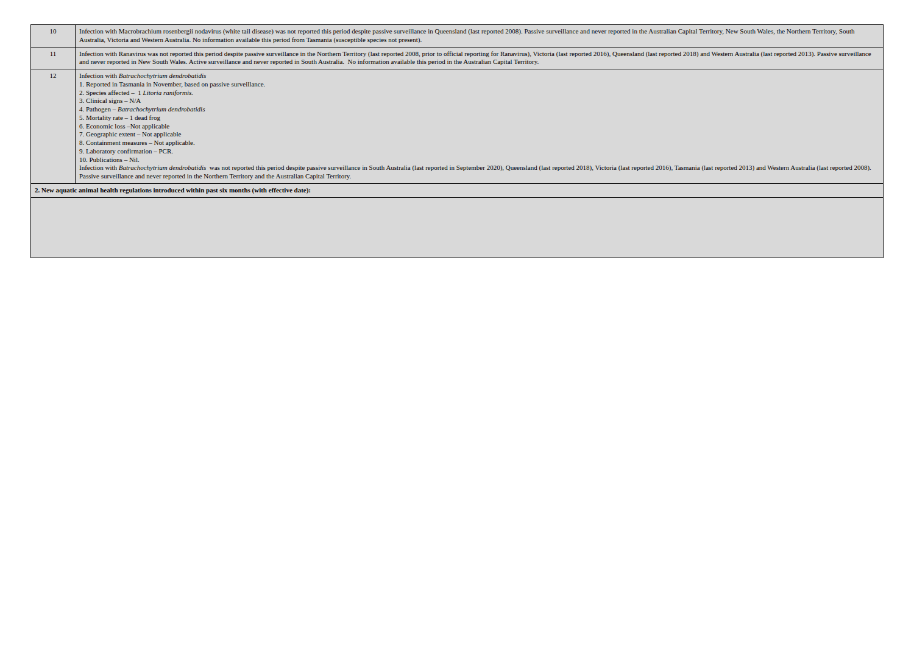| 10 | Infection with Macrobrachium rosenbergii nodavirus (white tail disease) was not reported this period despite passive surveillance in Queensland (last reported 2008). Passive surveillance and never reported in the Australian Capital Territory, New South Wales, the Northern Territory, South Australia, Victoria and Western Australia. No information available this period from Tasmania (susceptible species not present). |
| 11 | Infection with Ranavirus was not reported this period despite passive surveillance in the Northern Territory (last reported 2008, prior to official reporting for Ranavirus), Victoria (last reported 2016), Queensland (last reported 2018) and Western Australia (last reported 2013). Passive surveillance and never reported in New South Wales. Active surveillance and never reported in South Australia. No information available this period in the Australian Capital Territory. |
| 12 | Infection with Batrachochytrium dendrobatidis 1. Reported in Tasmania in November, based on passive surveillance. 2. Species affected – 1 Litoria raniformis. 3. Clinical signs – N/A 4. Pathogen – Batrachochytrium dendrobatidis 5. Mortality rate – 1 dead frog 6. Economic loss –Not applicable 7. Geographic extent – Not applicable 8. Containment measures – Not applicable. 9. Laboratory confirmation – PCR. 10. Publications – Nil. Infection with Batrachochytrium dendrobatidis was not reported this period despite passive surveillance in South Australia (last reported in September 2020), Queensland (last reported 2018), Victoria (last reported 2016), Tasmania (last reported 2013) and Western Australia (last reported 2008). Passive surveillance and never reported in the Northern Territory and the Australian Capital Territory. |
| 2. New aquatic animal health regulations introduced within past six months (with effective date): |